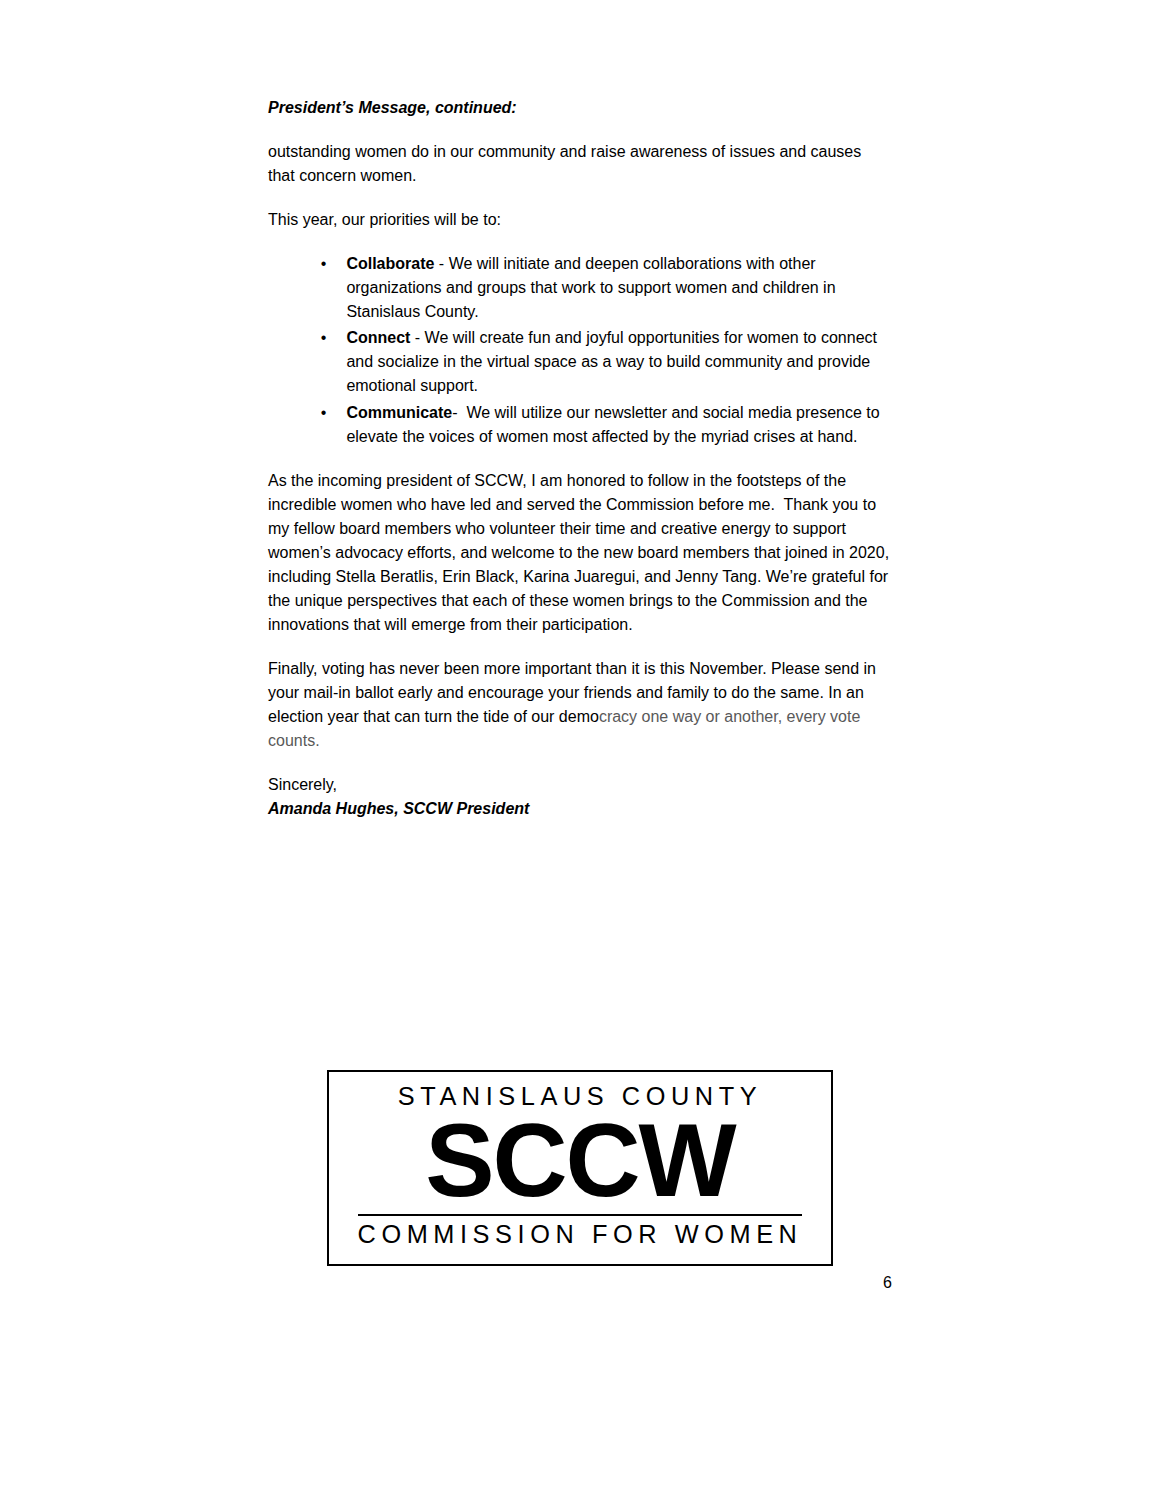President’s Message, continued:
outstanding women do in our community and raise awareness of issues and causes that concern women.
This year, our priorities will be to:
Collaborate - We will initiate and deepen collaborations with other organizations and groups that work to support women and children in Stanislaus County.
Connect - We will create fun and joyful opportunities for women to connect and socialize in the virtual space as a way to build community and provide emotional support.
Communicate- We will utilize our newsletter and social media presence to elevate the voices of women most affected by the myriad crises at hand.
As the incoming president of SCCW, I am honored to follow in the footsteps of the incredible women who have led and served the Commission before me. Thank you to my fellow board members who volunteer their time and creative energy to support women’s advocacy efforts, and welcome to the new board members that joined in 2020, including Stella Beratlis, Erin Black, Karina Juaregui, and Jenny Tang. We’re grateful for the unique perspectives that each of these women brings to the Commission and the innovations that will emerge from their participation.
Finally, voting has never been more important than it is this November. Please send in your mail-in ballot early and encourage your friends and family to do the same. In an election year that can turn the tide of our democracy one way or another, every vote counts.
Sincerely,
Amanda Hughes, SCCW President
STANISLAUS COUNTY
SCCW
COMMISSION FOR WOMEN
6